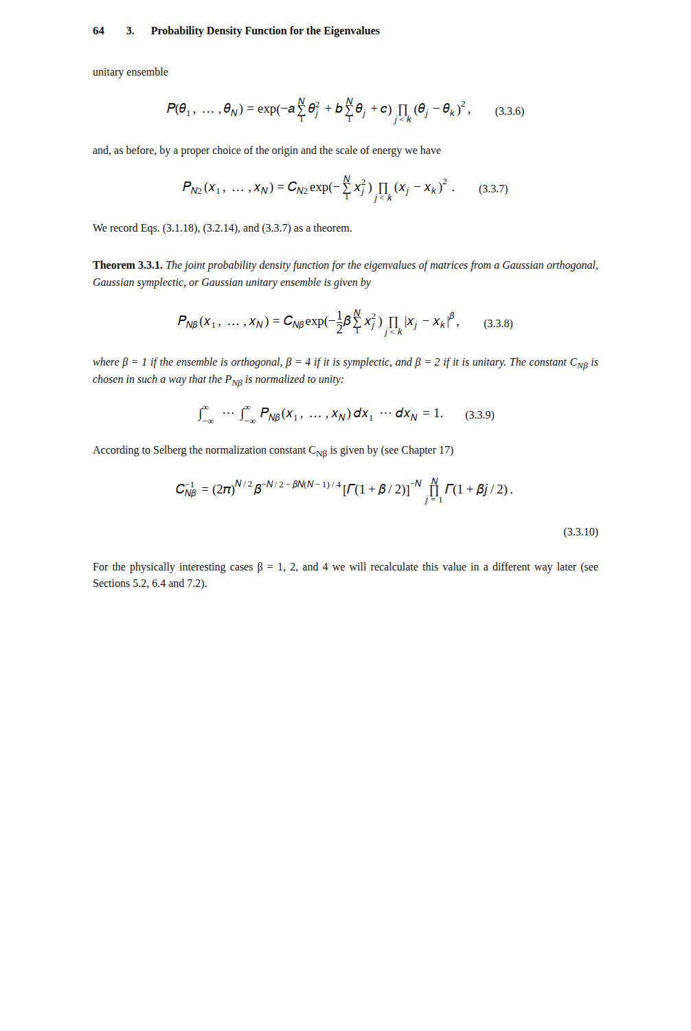64 3. Probability Density Function for the Eigenvalues
unitary ensemble
P ( θ1 ,…, θN ) = exp ( −a ∑1N θj2 +b ∑1N θj +c ) ∏j<k (θj−θk) 2 ,
(3.3.6)
and, as before, by a proper choice of the origin and the scale of energy we have
PN2 ( x1 ,…, xN ) = CN2 exp ( − ∑1N xj2 ) ∏j<k (xj−xk) 2 .
(3.3.7)
We record Eqs. (3.1.18), (3.2.14), and (3.3.7) as a theorem.
Theorem 3.3.1. The joint probability density function for the eigenvalues of matrices from a Gaussian orthogonal, Gaussian symplectic, or Gaussian unitary ensemble is given by
PNβ ( x1 ,…, xN ) = CNβ exp ( − 12 β ∑1N xj2 ) ∏j<k |xj−xk| β ,
(3.3.8)
where β = 1 if the ensemble is orthogonal, β = 4 if it is symplectic, and β = 2 if it is unitary. The constant CNβ is chosen in such a way that the PNβ is normalized to unity:
∫−∞∞ ⋯ ∫−∞∞ PNβ ( x1 ,…, xN ) dx1 ⋯ dxN = 1.
(3.3.9)
According to Selberg the normalization constant CNβ is given by (see Chapter 17)
CNβ−1 = (2π)N/2 β−N/2−βN(N−1)/4 [Γ(1+β/2)] −N ∏j=1N Γ(1+βj/2) .
(3.3.10)
For the physically interesting cases β = 1, 2, and 4 we will recalculate this value in a different way later (see Sections 5.2, 6.4 and 7.2).